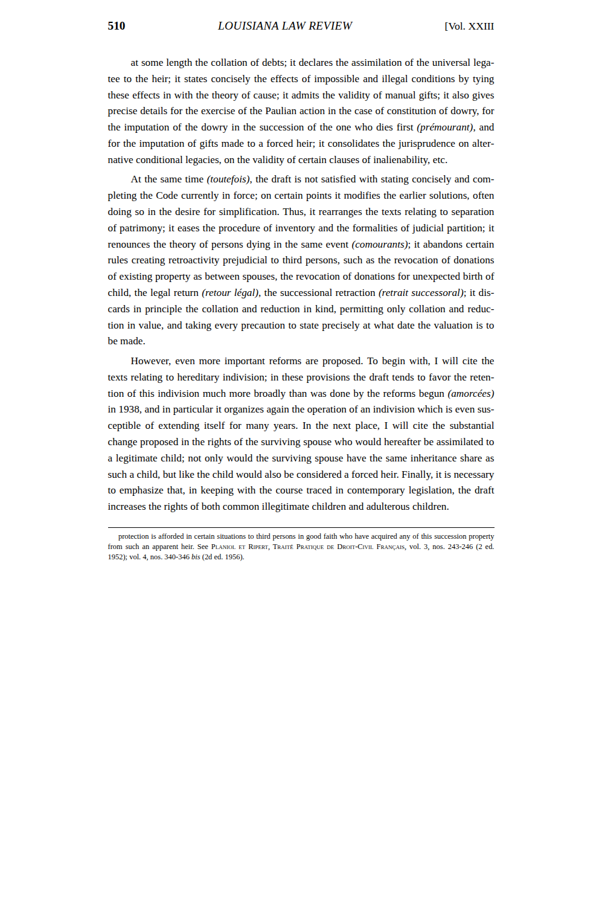510 LOUISIANA LAW REVIEW [Vol. XXIII
at some length the collation of debts; it declares the assimilation of the universal legatee to the heir; it states concisely the effects of impossible and illegal conditions by tying these effects in with the theory of cause; it admits the validity of manual gifts; it also gives precise details for the exercise of the Paulian action in the case of constitution of dowry, for the imputation of the dowry in the succession of the one who dies first (prémourant), and for the imputation of gifts made to a forced heir; it consolidates the jurisprudence on alternative conditional legacies, on the validity of certain clauses of inalienability, etc.
At the same time (toutefois), the draft is not satisfied with stating concisely and completing the Code currently in force; on certain points it modifies the earlier solutions, often doing so in the desire for simplification. Thus, it rearranges the texts relating to separation of patrimony; it eases the procedure of inventory and the formalities of judicial partition; it renounces the theory of persons dying in the same event (comourants); it abandons certain rules creating retroactivity prejudicial to third persons, such as the revocation of donations of existing property as between spouses, the revocation of donations for unexpected birth of child, the legal return (retour légal), the successional retraction (retrait successoral); it discards in principle the collation and reduction in kind, permitting only collation and reduction in value, and taking every precaution to state precisely at what date the valuation is to be made.
However, even more important reforms are proposed. To begin with, I will cite the texts relating to hereditary indivision; in these provisions the draft tends to favor the retention of this indivision much more broadly than was done by the reforms begun (amorcées) in 1938, and in particular it organizes again the operation of an indivision which is even susceptible of extending itself for many years. In the next place, I will cite the substantial change proposed in the rights of the surviving spouse who would hereafter be assimilated to a legitimate child; not only would the surviving spouse have the same inheritance share as such a child, but like the child would also be considered a forced heir. Finally, it is necessary to emphasize that, in keeping with the course traced in contemporary legislation, the draft increases the rights of both common illegitimate children and adulterous children.
protection is afforded in certain situations to third persons in good faith who have acquired any of this succession property from such an apparent heir. See Planiol et Ripert, Traité Pratique de Droit-Civil Français, vol. 3, nos. 243-246 (2 ed. 1952); vol. 4, nos. 340-346 bis (2d ed. 1956).